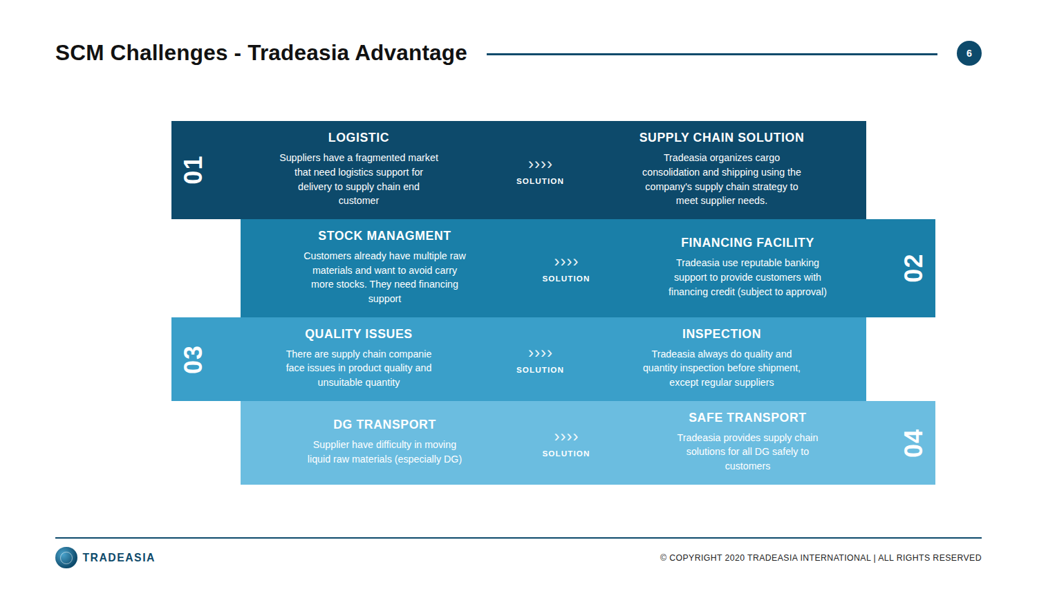SCM Challenges - Tradeasia Advantage
6
01
Logistic
Suppliers have a fragmented market that need logistics support for delivery to supply chain end customer
››››
SOLUTION
Supply Chain Solution
Tradeasia organizes cargo consolidation and shipping using the company's supply chain strategy to meet supplier needs.
Stock Managment
Customers already have multiple raw materials and want to avoid carry more stocks. They need financing support
››››
SOLUTION
Financing Facility
Tradeasia use reputable banking support to provide customers with financing credit (subject to approval)
02
03
Quality Issues
There are supply chain companie face issues in product quality and unsuitable quantity
››››
SOLUTION
Inspection
Tradeasia always do quality and quantity inspection before shipment, except regular suppliers
DG Transport
Supplier have difficulty in moving liquid raw materials (especially DG)
››››
SOLUTION
Safe Transport
Tradeasia provides supply chain solutions for all DG safely to customers
04
TRADEASIA
© COPYRIGHT 2020 TRADEASIA INTERNATIONAL | ALL RIGHTS RESERVED